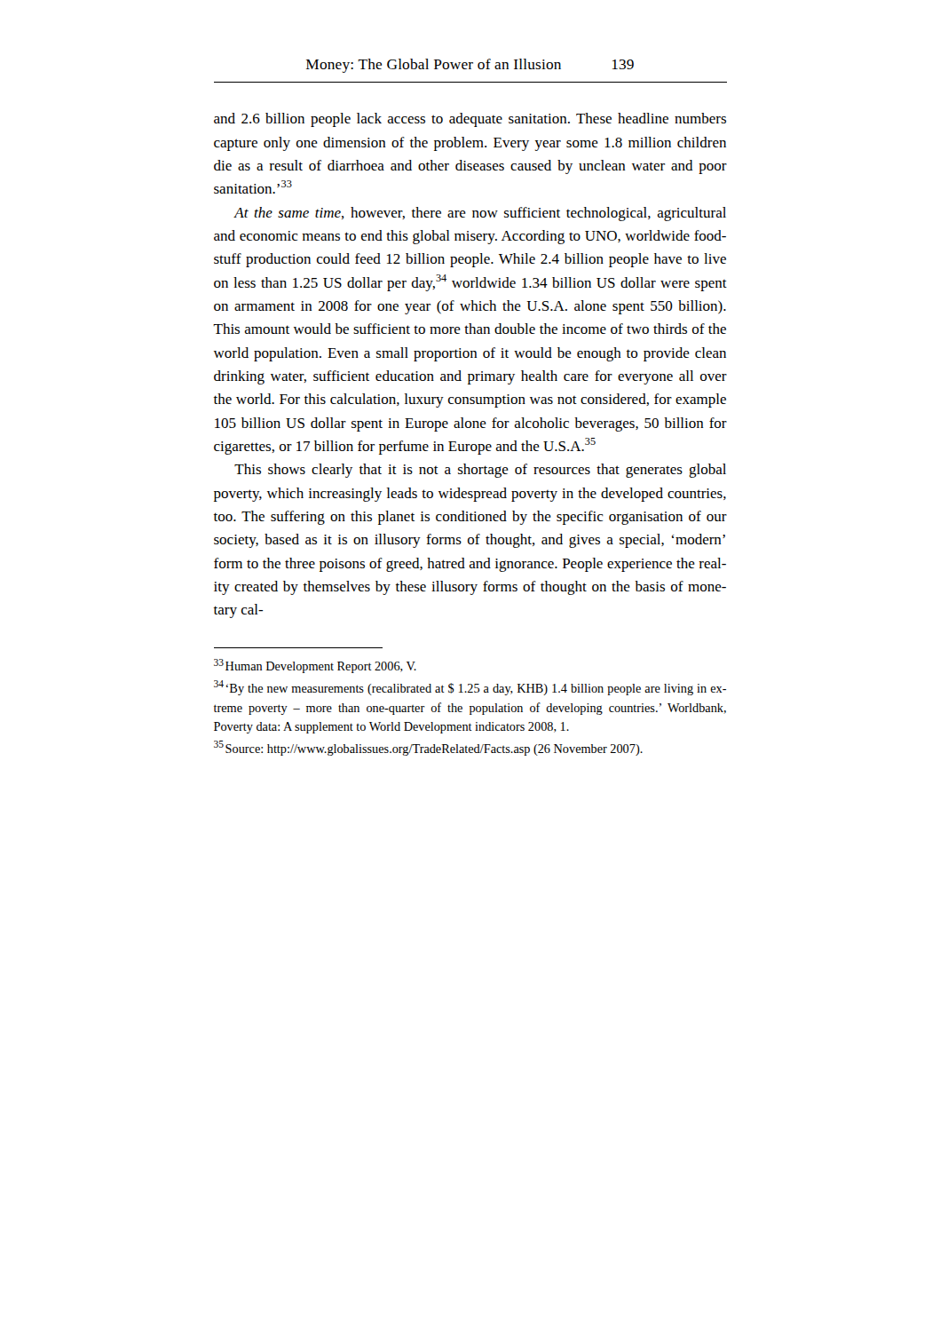Money: The Global Power of an Illusion 139
and 2.6 billion people lack access to adequate sanitation. These headline numbers capture only one dimension of the problem. Every year some 1.8 million children die as a result of diarrhoea and other diseases caused by unclean water and poor sanitation.’33
At the same time, however, there are now sufficient technological, agricultural and economic means to end this global misery. According to UNO, worldwide foodstuff production could feed 12 billion people. While 2.4 billion people have to live on less than 1.25 US dollar per day,34 worldwide 1.34 billion US dollar were spent on armament in 2008 for one year (of which the U.S.A. alone spent 550 billion). This amount would be sufficient to more than double the income of two thirds of the world population. Even a small proportion of it would be enough to provide clean drinking water, sufficient education and primary health care for everyone all over the world. For this calculation, luxury consumption was not considered, for example 105 billion US dollar spent in Europe alone for alcoholic beverages, 50 billion for cigarettes, or 17 billion for perfume in Europe and the U.S.A.35
This shows clearly that it is not a shortage of resources that generates global poverty, which increasingly leads to widespread poverty in the developed countries, too. The suffering on this planet is conditioned by the specific organisation of our society, based as it is on illusory forms of thought, and gives a special, ‘modern’ form to the three poisons of greed, hatred and ignorance. People experience the reality created by themselves by these illusory forms of thought on the basis of monetary cal-
33 Human Development Report 2006, V.
34‘By the new measurements (recalibrated at $ 1.25 a day, KHB) 1.4 billion people are living in extreme poverty – more than one-quarter of the population of developing countries.’ Worldbank, Poverty data: A supplement to World Development indicators 2008, 1.
35 Source: http://www.globalissues.org/TradeRelated/Facts.asp (26 November 2007).